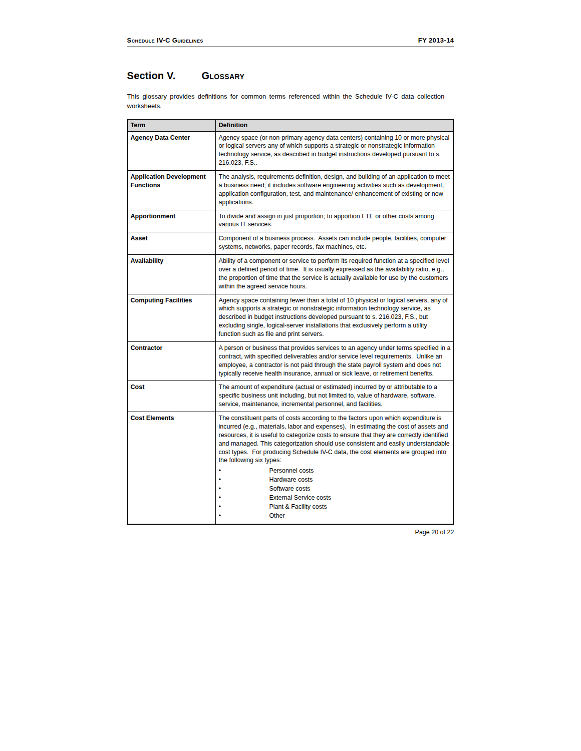Schedule IV-C Guidelines
FY 2013-14
Section V. Glossary
This glossary provides definitions for common terms referenced within the Schedule IV-C data collection worksheets.
| Term | Definition |
| --- | --- |
| Agency Data Center | Agency space (or non-primary agency data centers) containing 10 or more physical or logical servers any of which supports a strategic or nonstrategic information technology service, as described in budget instructions developed pursuant to s. 216.023, F.S.. |
| Application Development Functions | The analysis, requirements definition, design, and building of an application to meet a business need; it includes software engineering activities such as development, application configuration, test, and maintenance/ enhancement of existing or new applications. |
| Apportionment | To divide and assign in just proportion; to apportion FTE or other costs among various IT services. |
| Asset | Component of a business process. Assets can include people, facilities, computer systems, networks, paper records, fax machines, etc. |
| Availability | Ability of a component or service to perform its required function at a specified level over a defined period of time. It is usually expressed as the availability ratio, e.g., the proportion of time that the service is actually available for use by the customers within the agreed service hours. |
| Computing Facilities | Agency space containing fewer than a total of 10 physical or logical servers, any of which supports a strategic or nonstrategic information technology service, as described in budget instructions developed pursuant to s. 216.023, F.S., but excluding single, logical-server installations that exclusively perform a utility function such as file and print servers. |
| Contractor | A person or business that provides services to an agency under terms specified in a contract, with specified deliverables and/or service level requirements. Unlike an employee, a contractor is not paid through the state payroll system and does not typically receive health insurance, annual or sick leave, or retirement benefits. |
| Cost | The amount of expenditure (actual or estimated) incurred by or attributable to a specific business unit including, but not limited to, value of hardware, software, service, maintenance, incremental personnel, and facilities. |
| Cost Elements | The constituent parts of costs according to the factors upon which expenditure is incurred (e.g., materials, labor and expenses). In estimating the cost of assets and resources, it is useful to categorize costs to ensure that they are correctly identified and managed. This categorization should use consistent and easily understandable cost types. For producing Schedule IV-C data, the cost elements are grouped into the following six types: Personnel costs Hardware costs Software costs External Service costs Plant & Facility costs Other |
Page 20 of 22